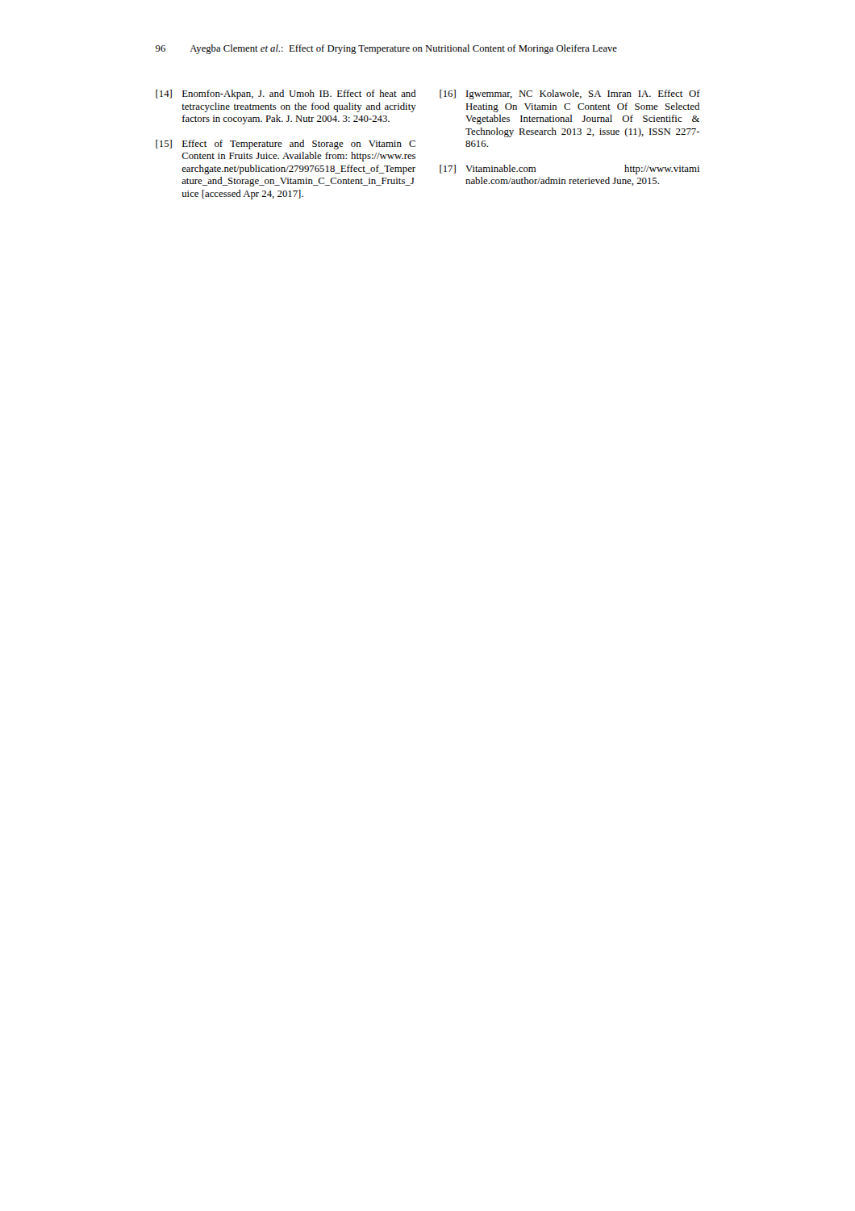96 Ayegba Clement et al.: Effect of Drying Temperature on Nutritional Content of Moringa Oleifera Leave
[14] Enomfon-Akpan, J. and Umoh IB. Effect of heat and tetracycline treatments on the food quality and acridity factors in cocoyam. Pak. J. Nutr 2004. 3: 240-243.
[15] Effect of Temperature and Storage on Vitamin C Content in Fruits Juice. Available from: https://www.researchgate.net/publication/279976518_Effect_of_Temperature_and_Storage_on_Vitamin_C_Content_in_Fruits_Juice [accessed Apr 24, 2017].
[16] Igwemmar, NC Kolawole, SA Imran IA. Effect Of Heating On Vitamin C Content Of Some Selected Vegetables International Journal Of Scientific & Technology Research 2013 2, issue (11), ISSN 2277-8616.
[17] Vitaminable.com http://www.vitaminable.com/author/admin reterieved June, 2015.